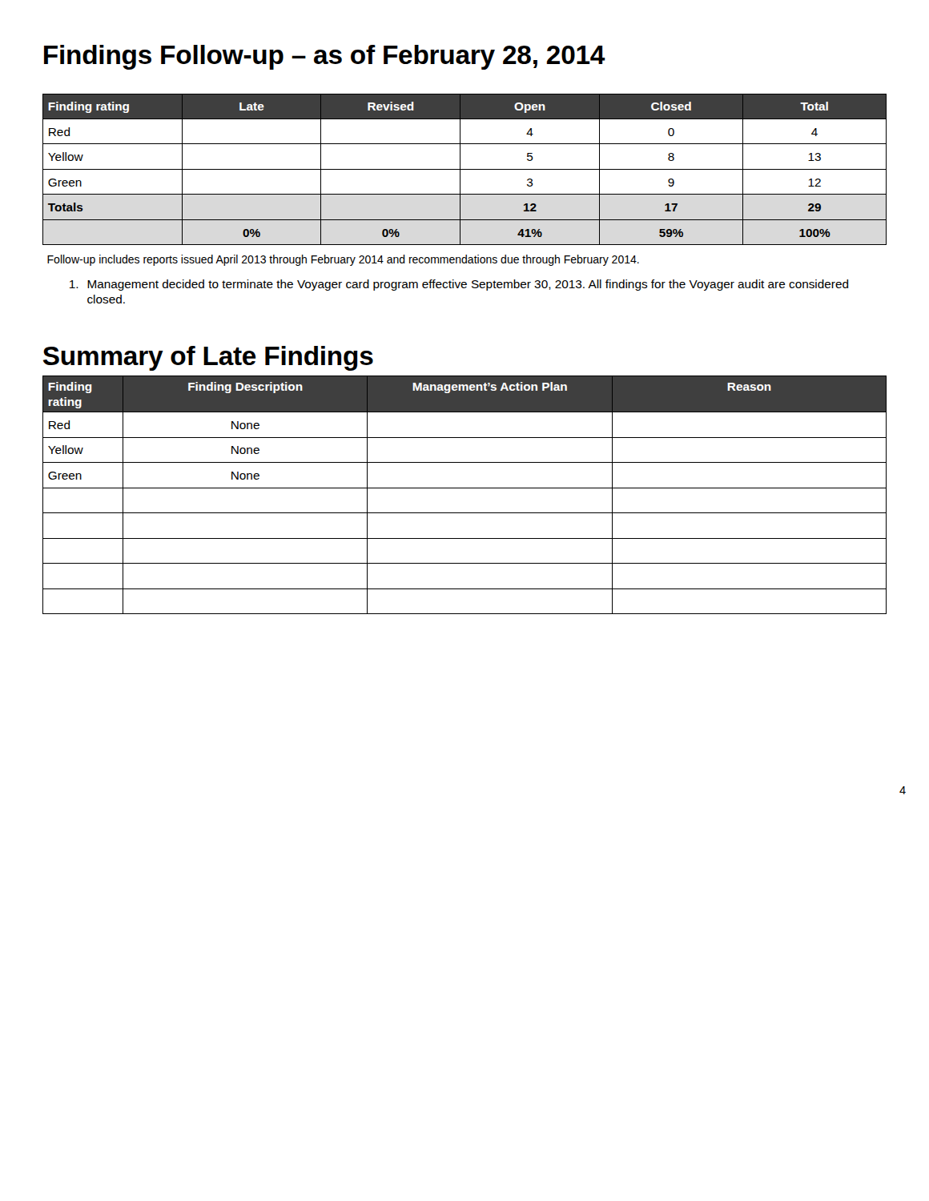Findings Follow-up – as of February 28, 2014
| Finding rating | Late | Revised | Open | Closed | Total |
| --- | --- | --- | --- | --- | --- |
| Red | | | 4 | 0 | 4 |
| Yellow | | | 5 | 8 | 13 |
| Green | | | 3 | 9 | 12 |
| Totals | | | 12 | 17 | 29 |
| | 0% | 0% | 41% | 59% | 100% |
Follow-up includes reports issued April 2013 through February 2014 and recommendations due through February 2014.
Management decided to terminate the Voyager card program effective September 30, 2013. All findings for the Voyager audit are considered closed.
Summary of Late Findings
| Finding rating | Finding Description | Management’s Action Plan | Reason |
| --- | --- | --- | --- |
| Red | None | | |
| Yellow | None | | |
| Green | None | | |
4